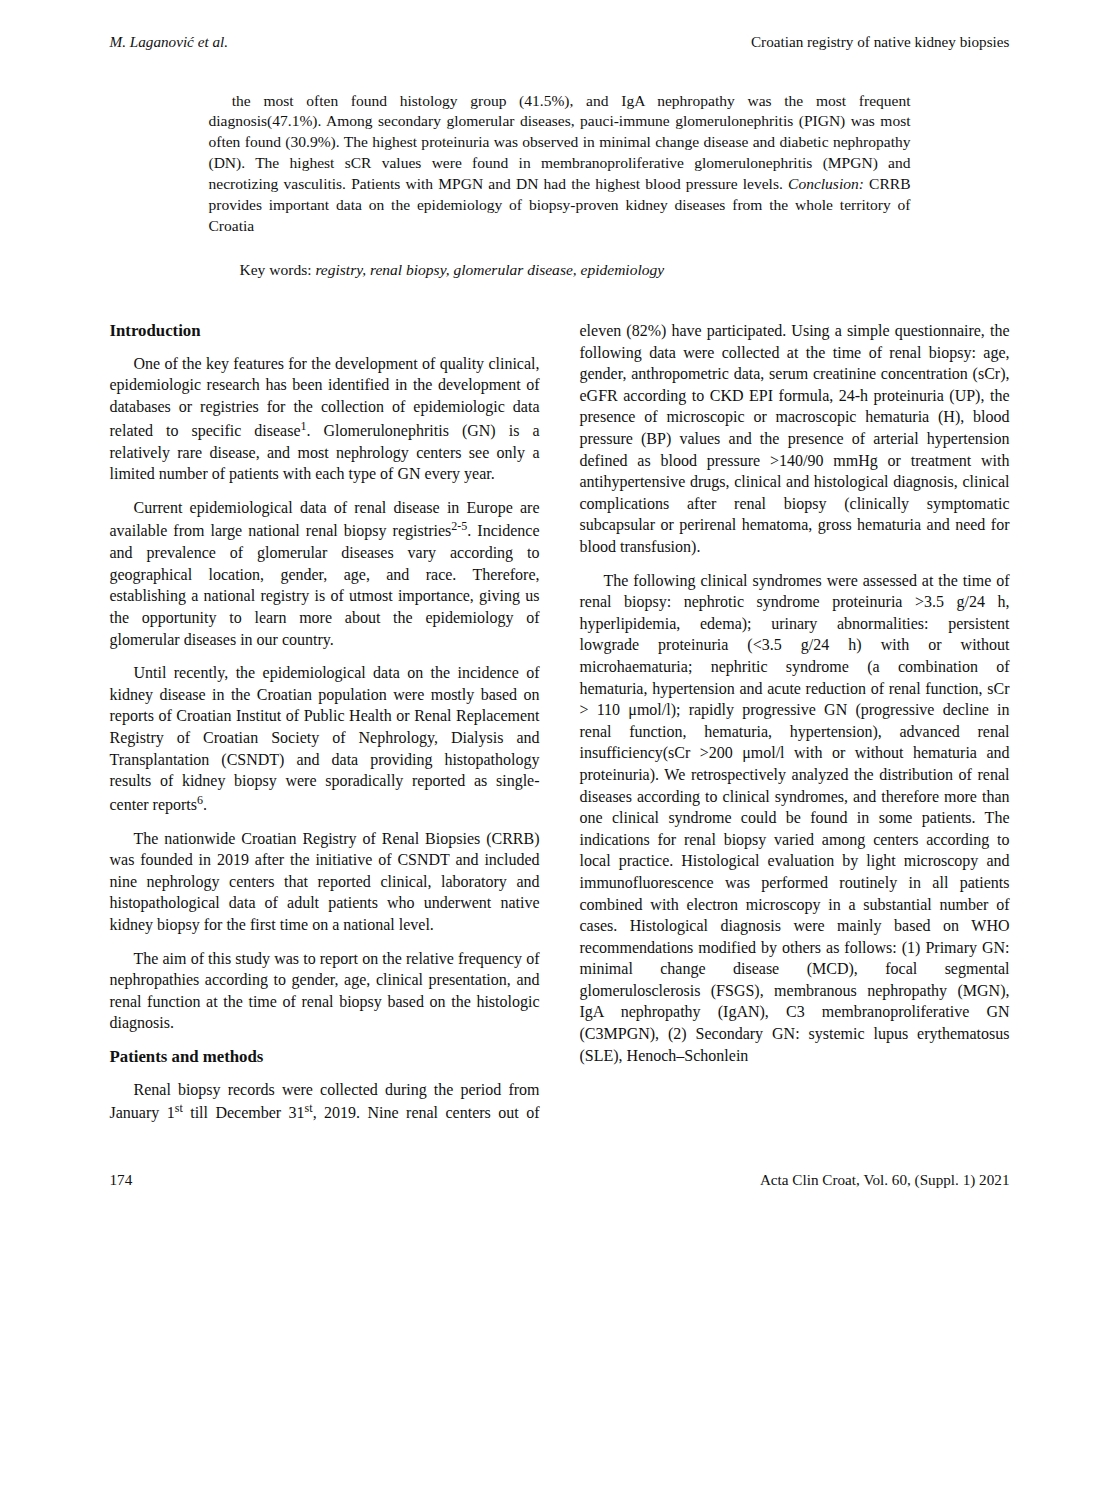M. Laganović et al.
Croatian registry of native kidney biopsies
the most often found histology group (41.5%), and IgA nephropathy was the most frequent diagnosis(47.1%). Among secondary glomerular diseases, pauci-immune glomerulonephritis (PIGN) was most often found (30.9%). The highest proteinuria was observed in minimal change disease and diabetic nephropathy (DN). The highest sCR values were found in membranoproliferative glomerulonephritis (MPGN) and necrotizing vasculitis. Patients with MPGN and DN had the highest blood pressure levels. Conclusion: CRRB provides important data on the epidemiology of biopsy-proven kidney diseases from the whole territory of Croatia
Key words: registry, renal biopsy, glomerular disease, epidemiology
Introduction
One of the key features for the development of quality clinical, epidemiologic research has been identified in the development of databases or registries for the collection of epidemiologic data related to specific disease1. Glomerulonephritis (GN) is a relatively rare disease, and most nephrology centers see only a limited number of patients with each type of GN every year.
Current epidemiological data of renal disease in Europe are available from large national renal biopsy registries2-5. Incidence and prevalence of glomerular diseases vary according to geographical location, gender, age, and race. Therefore, establishing a national registry is of utmost importance, giving us the opportunity to learn more about the epidemiology of glomerular diseases in our country.
Until recently, the epidemiological data on the incidence of kidney disease in the Croatian population were mostly based on reports of Croatian Institut of Public Health or Renal Replacement Registry of Croatian Society of Nephrology, Dialysis and Transplantation (CSNDT) and data providing histopathology results of kidney biopsy were sporadically reported as single-center reports6.
The nationwide Croatian Registry of Renal Biopsies (CRRB) was founded in 2019 after the initiative of CSNDT and included nine nephrology centers that reported clinical, laboratory and histopathological data of adult patients who underwent native kidney biopsy for the first time on a national level.
The aim of this study was to report on the relative frequency of nephropathies according to gender, age, clinical presentation, and renal function at the time of renal biopsy based on the histologic diagnosis.
Patients and methods
Renal biopsy records were collected during the period from January 1st till December 31st, 2019. Nine renal centers out of eleven (82%) have participated. Using a simple questionnaire, the following data were collected at the time of renal biopsy: age, gender, anthropometric data, serum creatinine concentration (sCr), eGFR according to CKD EPI formula, 24-h proteinuria (UP), the presence of microscopic or macroscopic hematuria (H), blood pressure (BP) values and the presence of arterial hypertension defined as blood pressure >140/90 mmHg or treatment with antihypertensive drugs, clinical and histological diagnosis, clinical complications after renal biopsy (clinically symptomatic subcapsular or perirenal hematoma, gross hematuria and need for blood transfusion).
The following clinical syndromes were assessed at the time of renal biopsy: nephrotic syndrome proteinuria >3.5 g/24 h, hyperlipidemia, edema); urinary abnormalities: persistent lowgrade proteinuria (<3.5 g/24 h) with or without microhaematuria; nephritic syndrome (a combination of hematuria, hypertension and acute reduction of renal function, sCr > 110 μmol/l); rapidly progressive GN (progressive decline in renal function, hematuria, hypertension), advanced renal insufficiency(sCr >200 μmol/l with or without hematuria and proteinuria). We retrospectively analyzed the distribution of renal diseases according to clinical syndromes, and therefore more than one clinical syndrome could be found in some patients. The indications for renal biopsy varied among centers according to local practice. Histological evaluation by light microscopy and immunofluorescence was performed routinely in all patients combined with electron microscopy in a substantial number of cases. Histological diagnosis were mainly based on WHO recommendations modified by others as follows: (1) Primary GN: minimal change disease (MCD), focal segmental glomerulosclerosis (FSGS), membranous nephropathy (MGN), IgA nephropathy (IgAN), C3 membranoproliferative GN (C3MPGN), (2) Secondary GN: systemic lupus erythematosus (SLE), Henoch–Schonlein
174
Acta Clin Croat, Vol. 60, (Suppl. 1) 2021